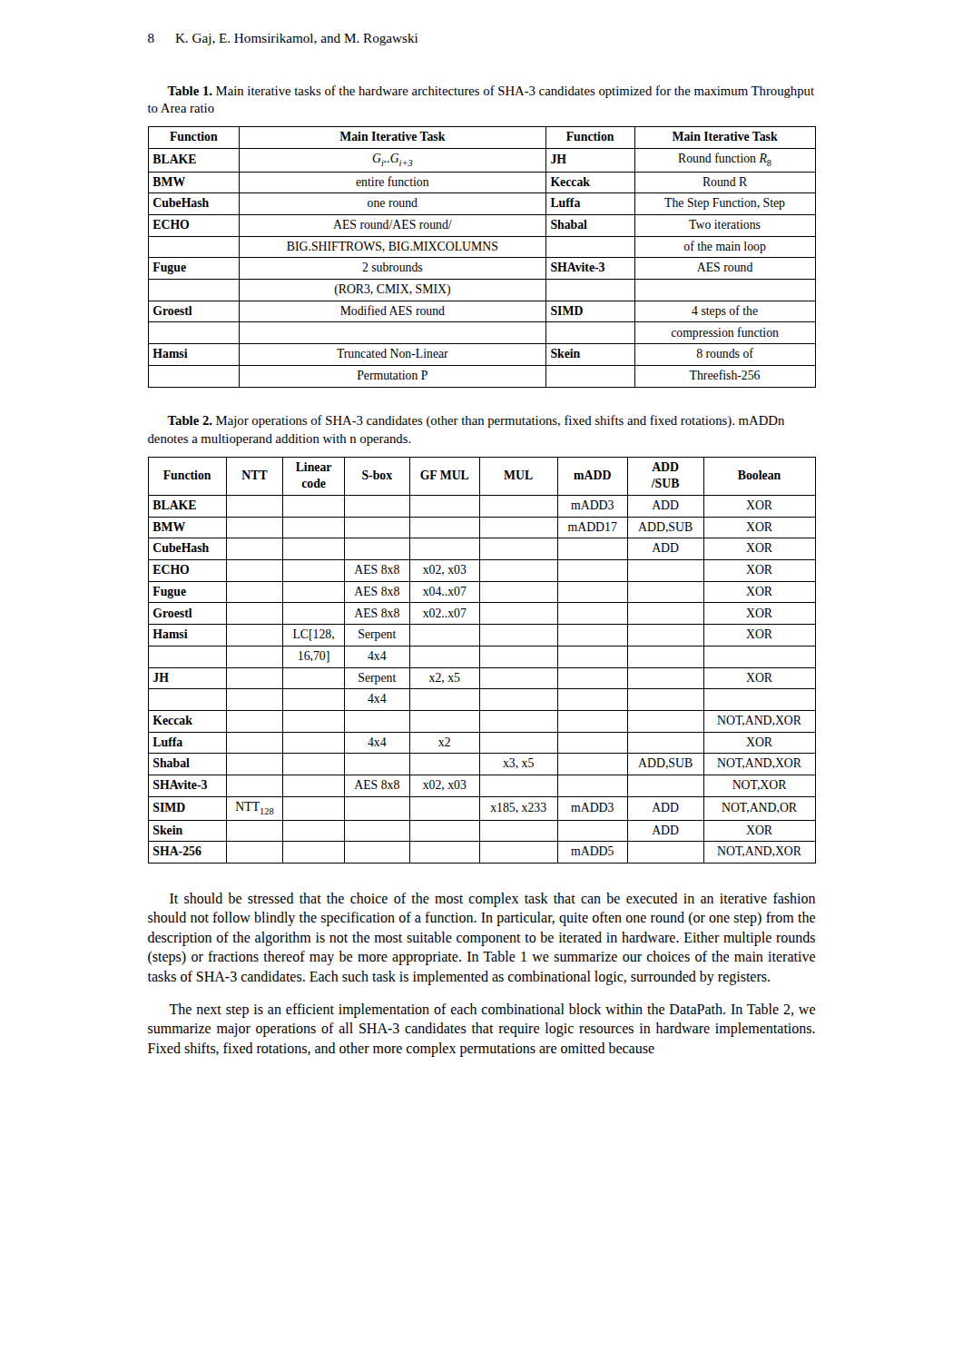8 K. Gaj, E. Homsirikamol, and M. Rogawski
Table 1. Main iterative tasks of the hardware architectures of SHA-3 candidates optimized for the maximum Throughput to Area ratio
| Function | Main Iterative Task | Function | Main Iterative Task |
| --- | --- | --- | --- |
| BLAKE | G i ..G i+3 | JH | Round function R 8 |
| BMW | entire function | Keccak | Round R |
| CubeHash | one round | Luffa | The Step Function, Step |
| ECHO | AES round/AES round/ | Shabal | Two iterations |
| | BIG.SHIFTROWS, BIG.MIXCOLUMNS | | of the main loop |
| Fugue | 2 subrounds | SHAvite-3 | AES round |
| | (ROR3, CMIX, SMIX) | | |
| Groestl | Modified AES round | SIMD | 4 steps of the |
| | | | compression function |
| Hamsi | Truncated Non-Linear | Skein | 8 rounds of |
| | Permutation P | | Threefish-256 |
Table 2. Major operations of SHA-3 candidates (other than permutations, fixed shifts and fixed rotations). mADDn denotes a multioperand addition with n operands.
| Function | NTT | Linear code | S-box | GF MUL | MUL | mADD | ADD /SUB | Boolean |
| --- | --- | --- | --- | --- | --- | --- | --- | --- |
| BLAKE | | | | | | mADD3 | ADD | XOR |
| BMW | | | | | | mADD17 | ADD,SUB | XOR |
| CubeHash | | | | | | | ADD | XOR |
| ECHO | | | AES 8x8 | x02, x03 | | | | XOR |
| Fugue | | | AES 8x8 | x04..x07 | | | | XOR |
| Groestl | | | AES 8x8 | x02..x07 | | | | XOR |
| Hamsi | | LC[128, | Serpent | | | | | XOR |
| | | 16,70] | 4x4 | | | | | |
| JH | | | Serpent | x2, x5 | | | | XOR |
| | | | 4x4 | | | | | |
| Keccak | | | | | | | | NOT,AND,XOR |
| Luffa | | | 4x4 | x2 | | | | XOR |
| Shabal | | | | | x3, x5 | | ADD,SUB | NOT,AND,XOR |
| SHAvite-3 | | | AES 8x8 | x02, x03 | | | | NOT,XOR |
| SIMD | NTT 128 | | | | x185, x233 | mADD3 | ADD | NOT,AND,OR |
| Skein | | | | | | | ADD | XOR |
| SHA-256 | | | | | | mADD5 | | NOT,AND,XOR |
It should be stressed that the choice of the most complex task that can be executed in an iterative fashion should not follow blindly the specification of a function. In particular, quite often one round (or one step) from the description of the algorithm is not the most suitable component to be iterated in hardware. Either multiple rounds (steps) or fractions thereof may be more appropriate. In Table 1 we summarize our choices of the main iterative tasks of SHA-3 candidates. Each such task is implemented as combinational logic, surrounded by registers.
The next step is an efficient implementation of each combinational block within the DataPath. In Table 2, we summarize major operations of all SHA-3 candidates that require logic resources in hardware implementations. Fixed shifts, fixed rotations, and other more complex permutations are omitted because